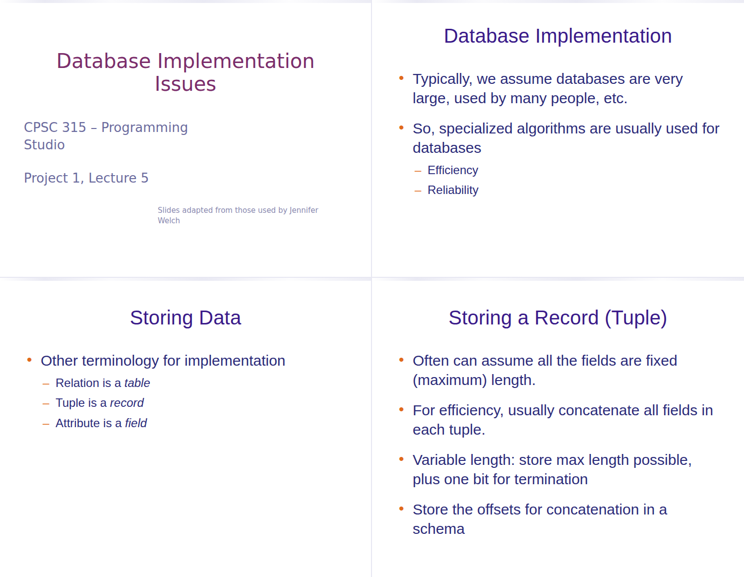Database Implementation
Issues
CPSC 315 – Programming
Studio
Project 1, Lecture 5
Slides adapted from those used by Jennifer Welch
Database Implementation
Typically, we assume databases are very large, used by many people, etc.
So, specialized algorithms are usually used for databases
Efficiency
Reliability
Storing Data
Other terminology for implementation
Relation is a table
Tuple is a record
Attribute is a field
Storing a Record (Tuple)
Often can assume all the fields are fixed (maximum) length.
For efficiency, usually concatenate all fields in each tuple.
Variable length: store max length possible, plus one bit for termination
Store the offsets for concatenation in a schema